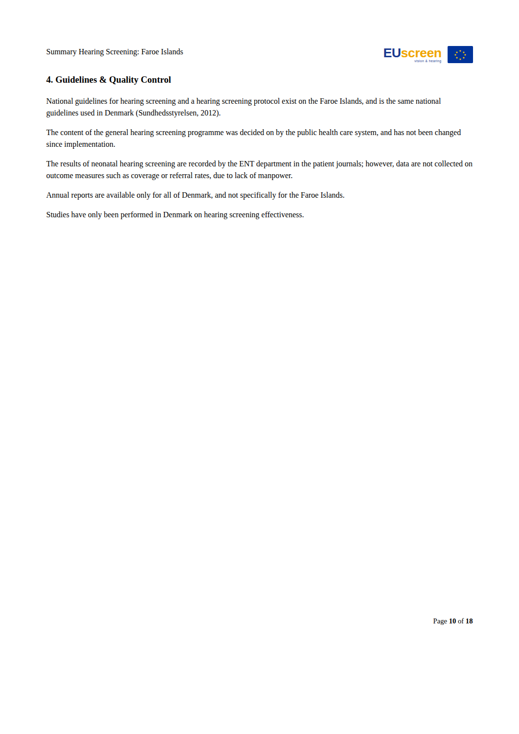Summary Hearing Screening: Faroe Islands
EU screen vision & hearing
★ ★ ★ ★ ★ ★ ★ ★
4. Guidelines & Quality Control
National guidelines for hearing screening and a hearing screening protocol exist on the Faroe Islands, and is the same national guidelines used in Denmark (Sundhedsstyrelsen, 2012).
The content of the general hearing screening programme was decided on by the public health care system, and has not been changed since implementation.
The results of neonatal hearing screening are recorded by the ENT department in the patient journals; however, data are not collected on outcome measures such as coverage or referral rates, due to lack of manpower.
Annual reports are available only for all of Denmark, and not specifically for the Faroe Islands.
Studies have only been performed in Denmark on hearing screening effectiveness.
Page 10 of 18